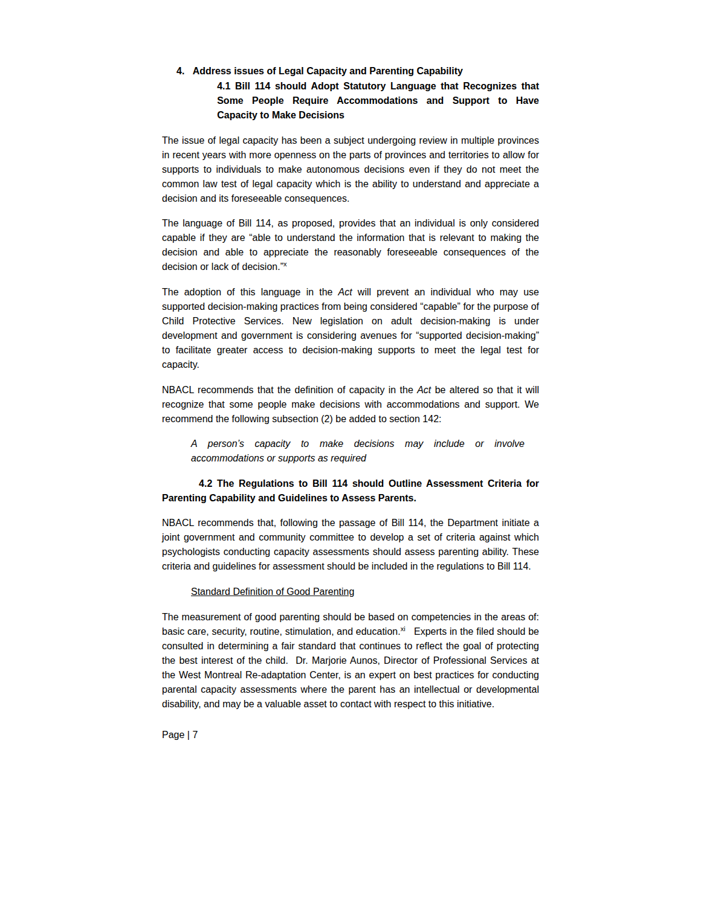4. Address issues of Legal Capacity and Parenting Capability
4.1 Bill 114 should Adopt Statutory Language that Recognizes that Some People Require Accommodations and Support to Have Capacity to Make Decisions
The issue of legal capacity has been a subject undergoing review in multiple provinces in recent years with more openness on the parts of provinces and territories to allow for supports to individuals to make autonomous decisions even if they do not meet the common law test of legal capacity which is the ability to understand and appreciate a decision and its foreseeable consequences.
The language of Bill 114, as proposed, provides that an individual is only considered capable if they are “able to understand the information that is relevant to making the decision and able to appreciate the reasonably foreseeable consequences of the decision or lack of decision.”x
The adoption of this language in the Act will prevent an individual who may use supported decision-making practices from being considered “capable” for the purpose of Child Protective Services. New legislation on adult decision-making is under development and government is considering avenues for “supported decision-making” to facilitate greater access to decision-making supports to meet the legal test for capacity.
NBACL recommends that the definition of capacity in the Act be altered so that it will recognize that some people make decisions with accommodations and support. We recommend the following subsection (2) be added to section 142:
A person’s capacity to make decisions may include or involve accommodations or supports as required
4.2 The Regulations to Bill 114 should Outline Assessment Criteria for Parenting Capability and Guidelines to Assess Parents.
NBACL recommends that, following the passage of Bill 114, the Department initiate a joint government and community committee to develop a set of criteria against which psychologists conducting capacity assessments should assess parenting ability. These criteria and guidelines for assessment should be included in the regulations to Bill 114.
Standard Definition of Good Parenting
The measurement of good parenting should be based on competencies in the areas of: basic care, security, routine, stimulation, and education.xi Experts in the filed should be consulted in determining a fair standard that continues to reflect the goal of protecting the best interest of the child. Dr. Marjorie Aunos, Director of Professional Services at the West Montreal Re-adaptation Center, is an expert on best practices for conducting parental capacity assessments where the parent has an intellectual or developmental disability, and may be a valuable asset to contact with respect to this initiative.
Page | 7